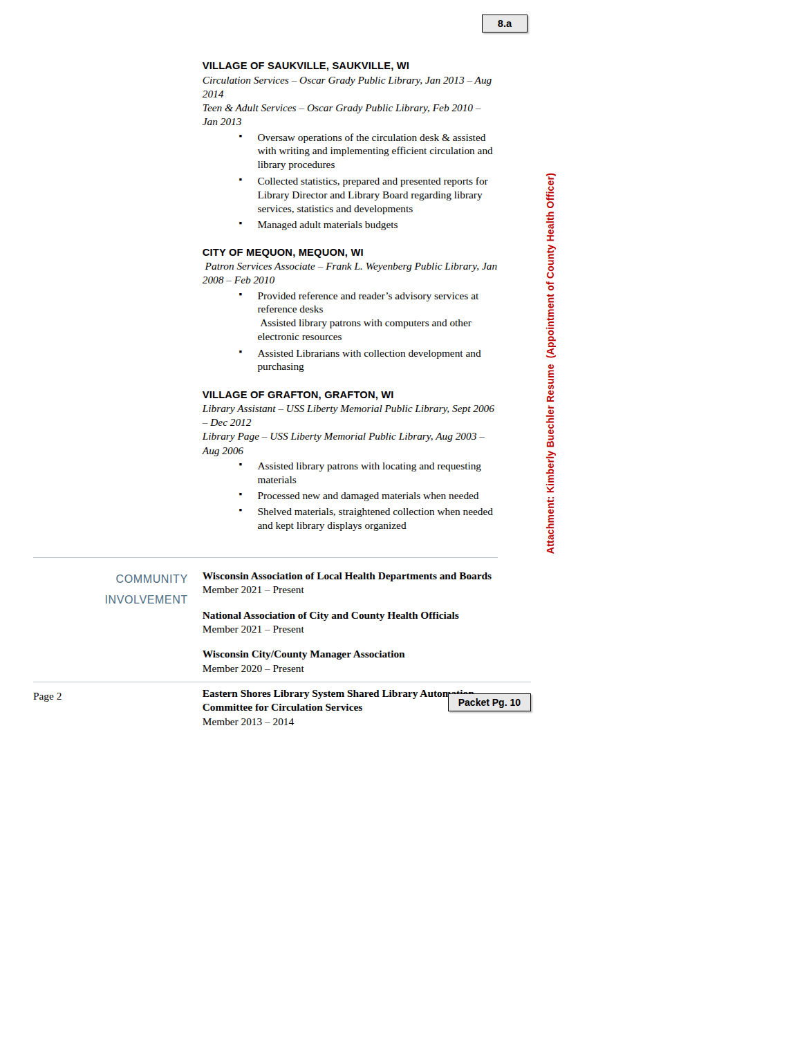8.a
Attachment: Kimberly Buechler Resume (Appointment of County Health Officer)
VILLAGE OF SAUKVILLE, SAUKVILLE, WI
Circulation Services – Oscar Grady Public Library, Jan 2013 – Aug 2014
Teen & Adult Services – Oscar Grady Public Library, Feb 2010 – Jan 2013
Oversaw operations of the circulation desk & assisted with writing and implementing efficient circulation and library procedures
Collected statistics, prepared and presented reports for Library Director and Library Board regarding library services, statistics and developments
Managed adult materials budgets
CITY OF MEQUON, MEQUON, WI
Patron Services Associate – Frank L. Weyenberg Public Library, Jan 2008 – Feb 2010
Provided reference and reader’s advisory services at reference desks
Assisted library patrons with computers and other electronic resources
Assisted Librarians with collection development and purchasing
VILLAGE OF GRAFTON, GRAFTON, WI
Library Assistant – USS Liberty Memorial Public Library, Sept 2006 – Dec 2012
Library Page – USS Liberty Memorial Public Library, Aug 2003 – Aug 2006
Assisted library patrons with locating and requesting materials
Processed new and damaged materials when needed
Shelved materials, straightened collection when needed and kept library displays organized
COMMUNITY
INVOLVEMENT
Wisconsin Association of Local Health Departments and Boards
Member 2021 – Present
National Association of City and County Health Officials
Member 2021 – Present
Wisconsin City/County Manager Association
Member 2020 – Present
Eastern Shores Library System Shared Library Automation Committee for Circulation Services
Member 2013 – 2014
Character Counts Committee of Port Washington
Member 2010 – 2013
EDUCATION &
CERTIFICATIONS
VALDOSTA STATE UNIVERSITY – VALDOSTA, GA
Masters of Public Administration, 2019
Concentration: Public Sector Management
UNIVERSITY OF WISCONSIN – MILWAUKEE, WI
Bachelors of Science in Information Resources, 2009
SAFE KIDS WORLDWIDE
National Child Passenger Safety Technician Certification, 2017 – Present
Page 2
Packet Pg. 10